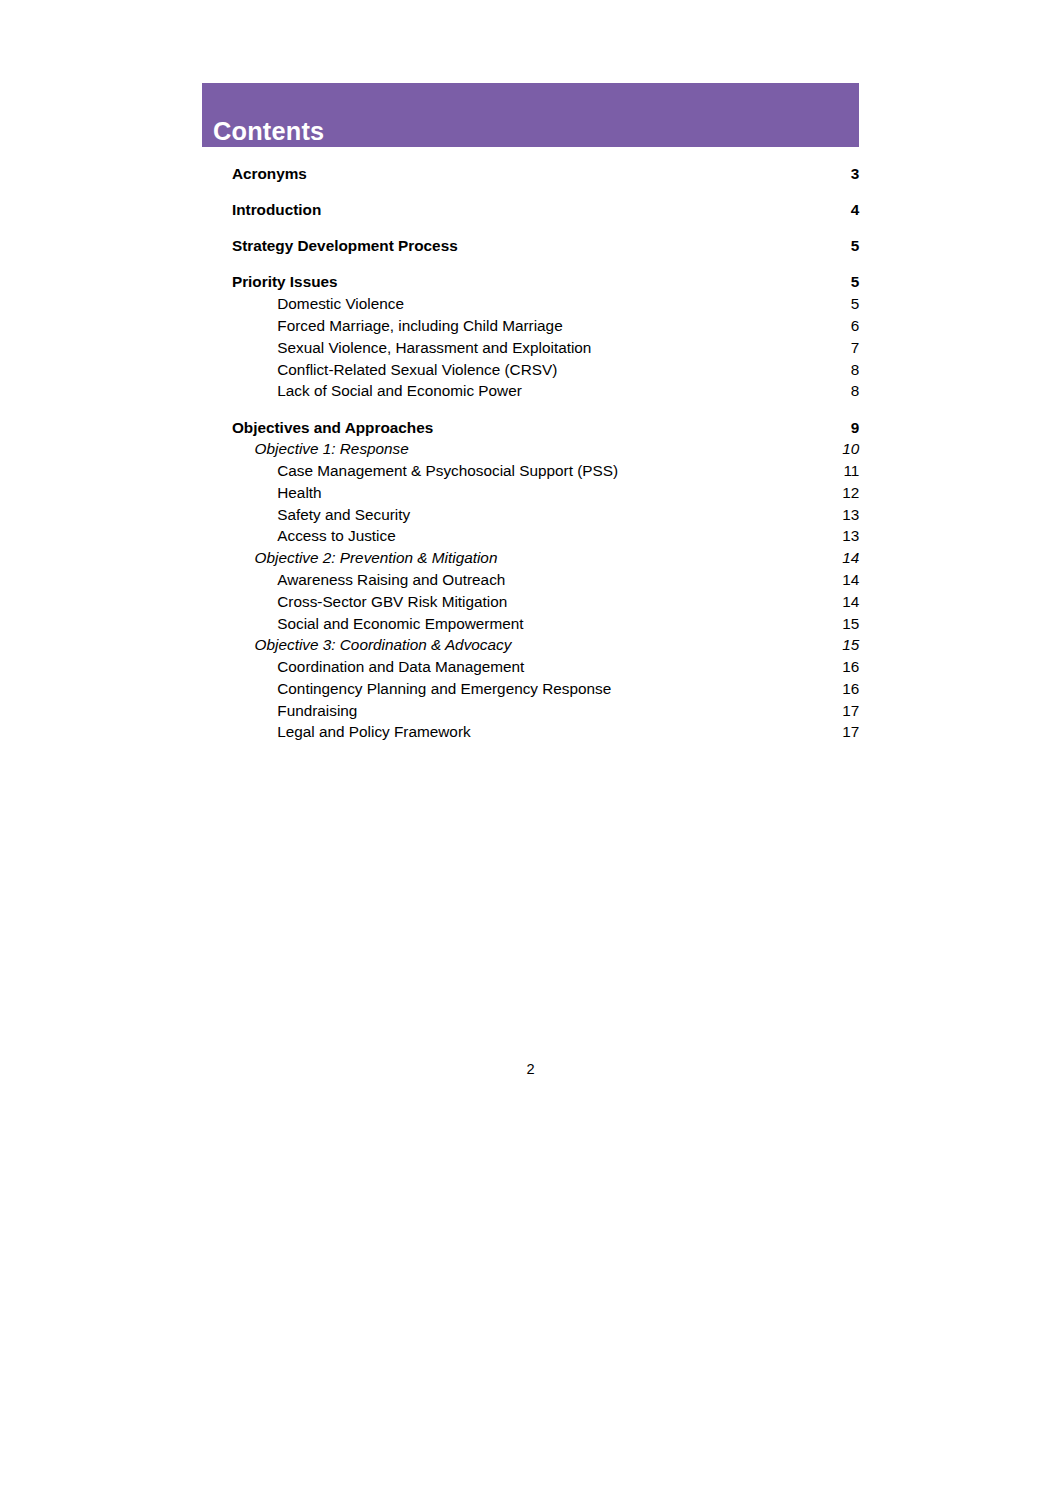Contents
Acronyms 3
Introduction 4
Strategy Development Process 5
Priority Issues 5
Domestic Violence 5
Forced Marriage, including Child Marriage 6
Sexual Violence, Harassment and Exploitation 7
Conflict-Related Sexual Violence (CRSV) 8
Lack of Social and Economic Power 8
Objectives and Approaches 9
Objective 1: Response 10
Case Management & Psychosocial Support (PSS) 11
Health 12
Safety and Security 13
Access to Justice 13
Objective 2: Prevention & Mitigation 14
Awareness Raising and Outreach 14
Cross-Sector GBV Risk Mitigation 14
Social and Economic Empowerment 15
Objective 3: Coordination & Advocacy 15
Coordination and Data Management 16
Contingency Planning and Emergency Response 16
Fundraising 17
Legal and Policy Framework 17
2